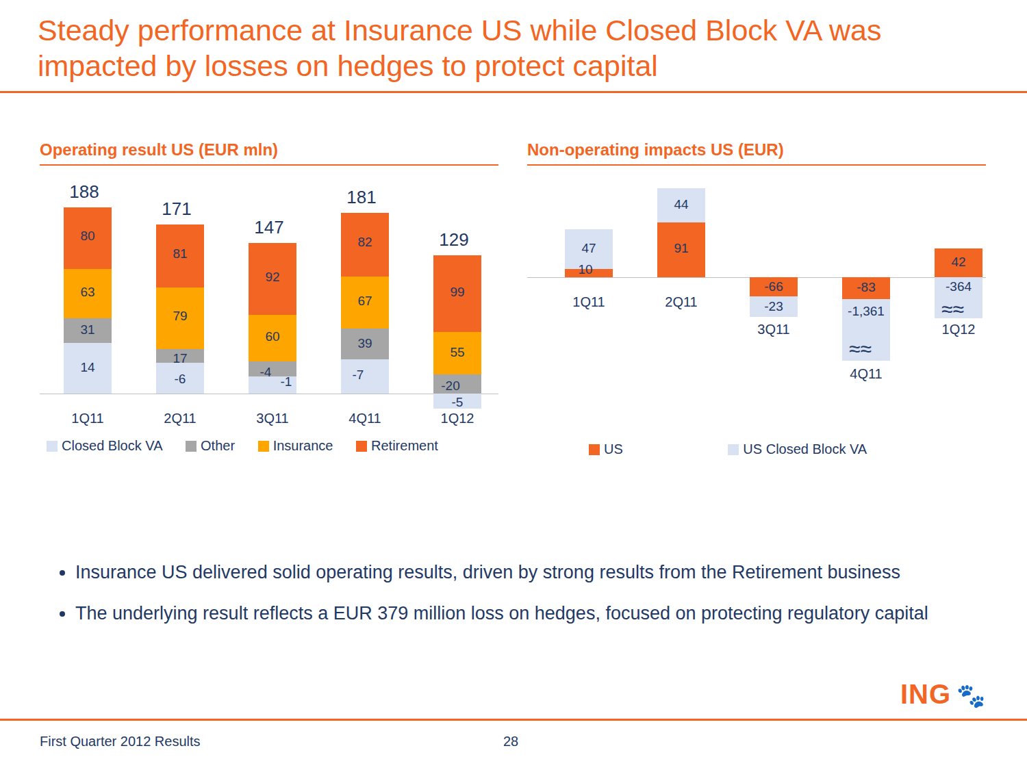Steady performance at Insurance US while Closed Block VA was impacted by losses on hedges to protect capital
Operating result US (EUR mln)
Non-operating impacts US (EUR)
188
80
63
31
14
1Q11
171
81
79
17
-6
2Q11
147
92
60
-4
-1
3Q11
181
82
67
39
-7
4Q11
129
99
55
-20
-5
1Q12
Closed Block VA Other Insurance Retirement
47
10
1Q11
44
91
2Q11
-66
-23
3Q11
-83
-1,361
≈≈
4Q11
42
-364
≈≈
1Q12
US US Closed Block VA
Insurance US delivered solid operating results, driven by strong results from the Retirement business
The underlying result reflects a EUR 379 million loss on hedges, focused on protecting regulatory capital
ING🐾
First Quarter 2012 Results
28